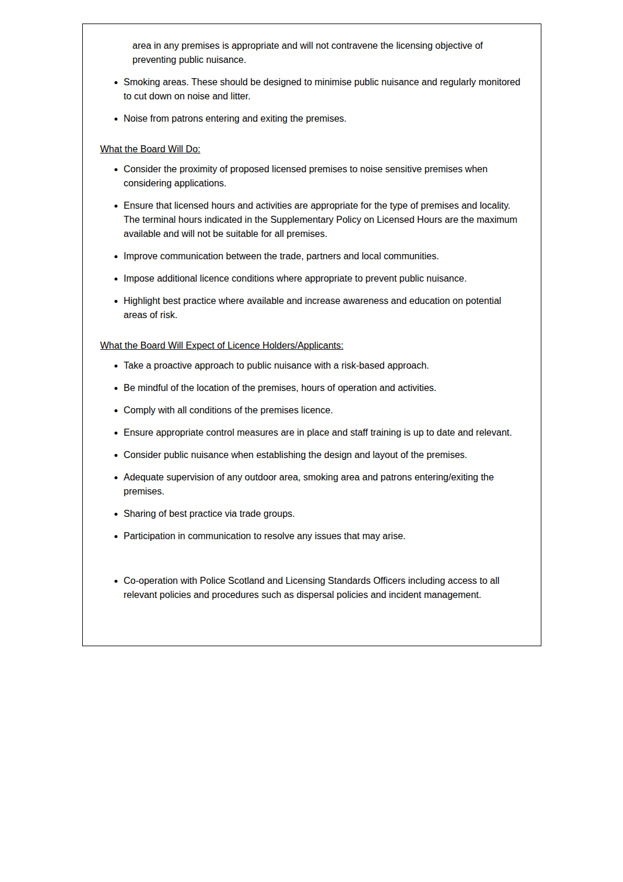area in any premises is appropriate and will not contravene the licensing objective of preventing public nuisance.
Smoking areas. These should be designed to minimise public nuisance and regularly monitored to cut down on noise and litter.
Noise from patrons entering and exiting the premises.
What the Board Will Do:
Consider the proximity of proposed licensed premises to noise sensitive premises when considering applications.
Ensure that licensed hours and activities are appropriate for the type of premises and locality. The terminal hours indicated in the Supplementary Policy on Licensed Hours are the maximum available and will not be suitable for all premises.
Improve communication between the trade, partners and local communities.
Impose additional licence conditions where appropriate to prevent public nuisance.
Highlight best practice where available and increase awareness and education on potential areas of risk.
What the Board Will Expect of Licence Holders/Applicants:
Take a proactive approach to public nuisance with a risk-based approach.
Be mindful of the location of the premises, hours of operation and activities.
Comply with all conditions of the premises licence.
Ensure appropriate control measures are in place and staff training is up to date and relevant.
Consider public nuisance when establishing the design and layout of the premises.
Adequate supervision of any outdoor area, smoking area and patrons entering/exiting the premises.
Sharing of best practice via trade groups.
Participation in communication to resolve any issues that may arise.
Co-operation with Police Scotland and Licensing Standards Officers including access to all relevant policies and procedures such as dispersal policies and incident management.